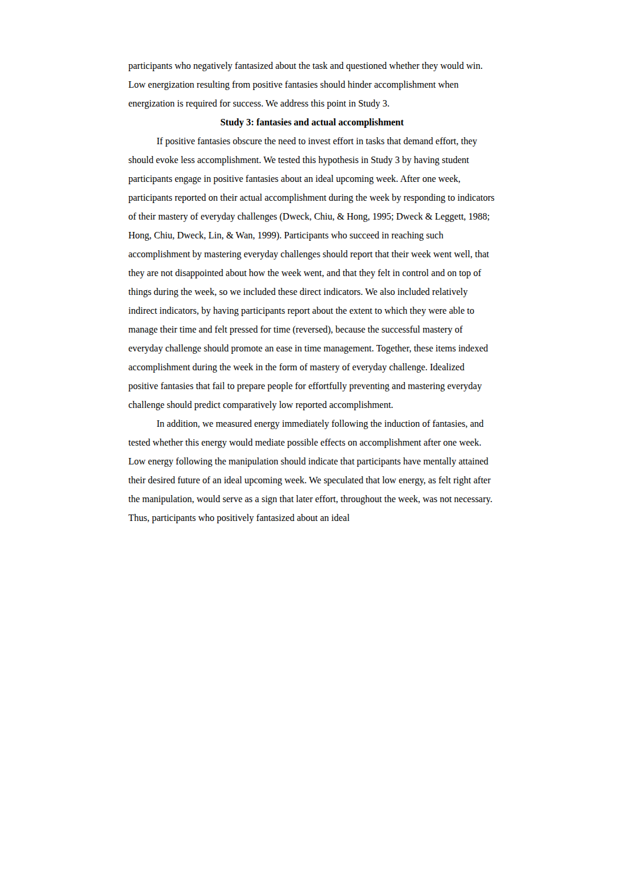participants who negatively fantasized about the task and questioned whether they would win. Low energization resulting from positive fantasies should hinder accomplishment when energization is required for success. We address this point in Study 3.
Study 3: fantasies and actual accomplishment
If positive fantasies obscure the need to invest effort in tasks that demand effort, they should evoke less accomplishment. We tested this hypothesis in Study 3 by having student participants engage in positive fantasies about an ideal upcoming week. After one week, participants reported on their actual accomplishment during the week by responding to indicators of their mastery of everyday challenges (Dweck, Chiu, & Hong, 1995; Dweck & Leggett, 1988; Hong, Chiu, Dweck, Lin, & Wan, 1999). Participants who succeed in reaching such accomplishment by mastering everyday challenges should report that their week went well, that they are not disappointed about how the week went, and that they felt in control and on top of things during the week, so we included these direct indicators. We also included relatively indirect indicators, by having participants report about the extent to which they were able to manage their time and felt pressed for time (reversed), because the successful mastery of everyday challenge should promote an ease in time management. Together, these items indexed accomplishment during the week in the form of mastery of everyday challenge. Idealized positive fantasies that fail to prepare people for effortfully preventing and mastering everyday challenge should predict comparatively low reported accomplishment.
In addition, we measured energy immediately following the induction of fantasies, and tested whether this energy would mediate possible effects on accomplishment after one week. Low energy following the manipulation should indicate that participants have mentally attained their desired future of an ideal upcoming week. We speculated that low energy, as felt right after the manipulation, would serve as a sign that later effort, throughout the week, was not necessary. Thus, participants who positively fantasized about an ideal